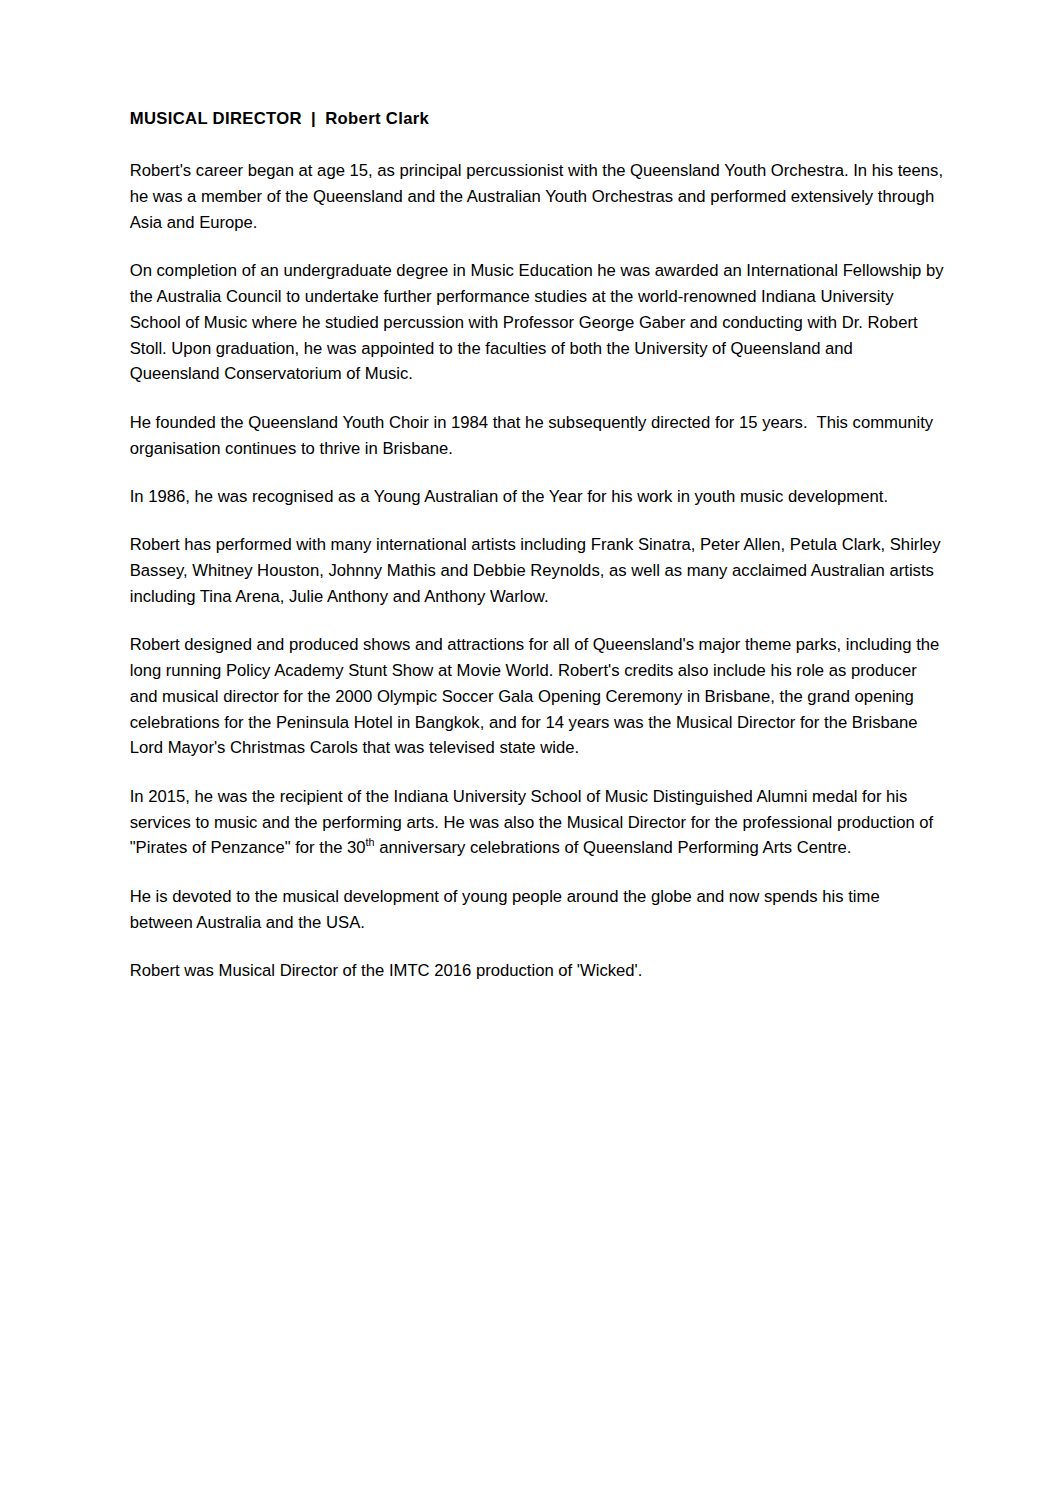MUSICAL DIRECTOR|Robert Clark
Robert's career began at age 15, as principal percussionist with the Queensland Youth Orchestra. In his teens, he was a member of the Queensland and the Australian Youth Orchestras and performed extensively through Asia and Europe.
On completion of an undergraduate degree in Music Education he was awarded an International Fellowship by the Australia Council to undertake further performance studies at the world-renowned Indiana University School of Music where he studied percussion with Professor George Gaber and conducting with Dr. Robert Stoll. Upon graduation, he was appointed to the faculties of both the University of Queensland and Queensland Conservatorium of Music.
He founded the Queensland Youth Choir in 1984 that he subsequently directed for 15 years. This community organisation continues to thrive in Brisbane.
In 1986, he was recognised as a Young Australian of the Year for his work in youth music development.
Robert has performed with many international artists including Frank Sinatra, Peter Allen, Petula Clark, Shirley Bassey, Whitney Houston, Johnny Mathis and Debbie Reynolds, as well as many acclaimed Australian artists including Tina Arena, Julie Anthony and Anthony Warlow.
Robert designed and produced shows and attractions for all of Queensland's major theme parks, including the long running Policy Academy Stunt Show at Movie World. Robert's credits also include his role as producer and musical director for the 2000 Olympic Soccer Gala Opening Ceremony in Brisbane, the grand opening celebrations for the Peninsula Hotel in Bangkok, and for 14 years was the Musical Director for the Brisbane Lord Mayor's Christmas Carols that was televised state wide.
In 2015, he was the recipient of the Indiana University School of Music Distinguished Alumni medal for his services to music and the performing arts. He was also the Musical Director for the professional production of "Pirates of Penzance" for the 30th anniversary celebrations of Queensland Performing Arts Centre.
He is devoted to the musical development of young people around the globe and now spends his time between Australia and the USA.
Robert was Musical Director of the IMTC 2016 production of 'Wicked'.